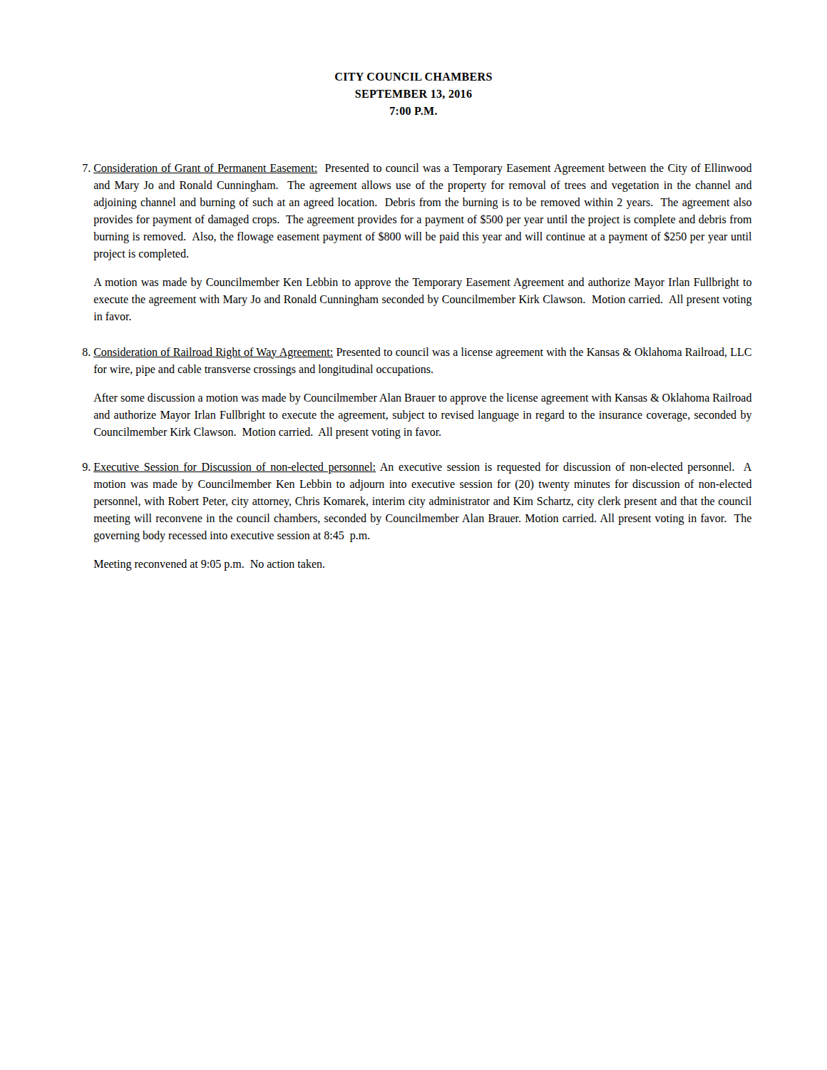CITY COUNCIL CHAMBERS
SEPTEMBER 13, 2016
7:00 P.M.
Consideration of Grant of Permanent Easement: Presented to council was a Temporary Easement Agreement between the City of Ellinwood and Mary Jo and Ronald Cunningham. The agreement allows use of the property for removal of trees and vegetation in the channel and adjoining channel and burning of such at an agreed location. Debris from the burning is to be removed within 2 years. The agreement also provides for payment of damaged crops. The agreement provides for a payment of $500 per year until the project is complete and debris from burning is removed. Also, the flowage easement payment of $800 will be paid this year and will continue at a payment of $250 per year until project is completed.
A motion was made by Councilmember Ken Lebbin to approve the Temporary Easement Agreement and authorize Mayor Irlan Fullbright to execute the agreement with Mary Jo and Ronald Cunningham seconded by Councilmember Kirk Clawson. Motion carried. All present voting in favor.
Consideration of Railroad Right of Way Agreement: Presented to council was a license agreement with the Kansas & Oklahoma Railroad, LLC for wire, pipe and cable transverse crossings and longitudinal occupations.
After some discussion a motion was made by Councilmember Alan Brauer to approve the license agreement with Kansas & Oklahoma Railroad and authorize Mayor Irlan Fullbright to execute the agreement, subject to revised language in regard to the insurance coverage, seconded by Councilmember Kirk Clawson. Motion carried. All present voting in favor.
Executive Session for Discussion of non-elected personnel: An executive session is requested for discussion of non-elected personnel. A motion was made by Councilmember Ken Lebbin to adjourn into executive session for (20) twenty minutes for discussion of non-elected personnel, with Robert Peter, city attorney, Chris Komarek, interim city administrator and Kim Schartz, city clerk present and that the council meeting will reconvene in the council chambers, seconded by Councilmember Alan Brauer. Motion carried. All present voting in favor. The governing body recessed into executive session at 8:45 p.m.
Meeting reconvened at 9:05 p.m. No action taken.